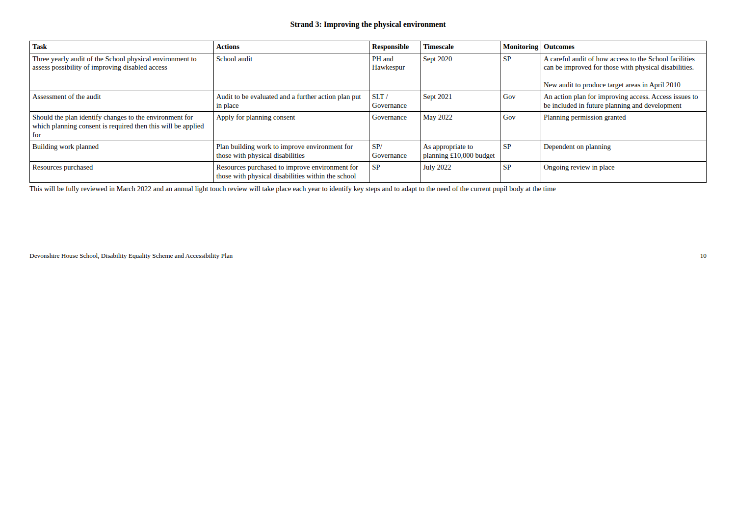Strand 3: Improving the physical environment
| Task | Actions | Responsible | Timescale | Monitoring | Outcomes |
| --- | --- | --- | --- | --- | --- |
| Three yearly audit of the School physical environment to assess possibility of improving disabled access | School audit | PH and Hawkespur | Sept 2020 | SP | A careful audit of how access to the School facilities can be improved for those with physical disabilities. New audit to produce target areas in April 2010 |
| Assessment of the audit | Audit to be evaluated and a further action plan put in place | SLT / Governance | Sept 2021 | Gov | An action plan for improving access. Access issues to be included in future planning and development |
| Should the plan identify changes to the environment for which planning consent is required then this will be applied for | Apply for planning consent | Governance | May 2022 | Gov | Planning permission granted |
| Building work planned | Plan building work to improve environment for those with physical disabilities | SP/ Governance | As appropriate to planning £10,000 budget | SP | Dependent on planning |
| Resources purchased | Resources purchased to improve environment for those with physical disabilities within the school | SP | July 2022 | SP | Ongoing review in place |
This will be fully reviewed in March 2022 and an annual light touch review will take place each year to identify key steps and to adapt to the need of the current pupil body at the time
Devonshire House School, Disability Equality Scheme and Accessibility Plan 10